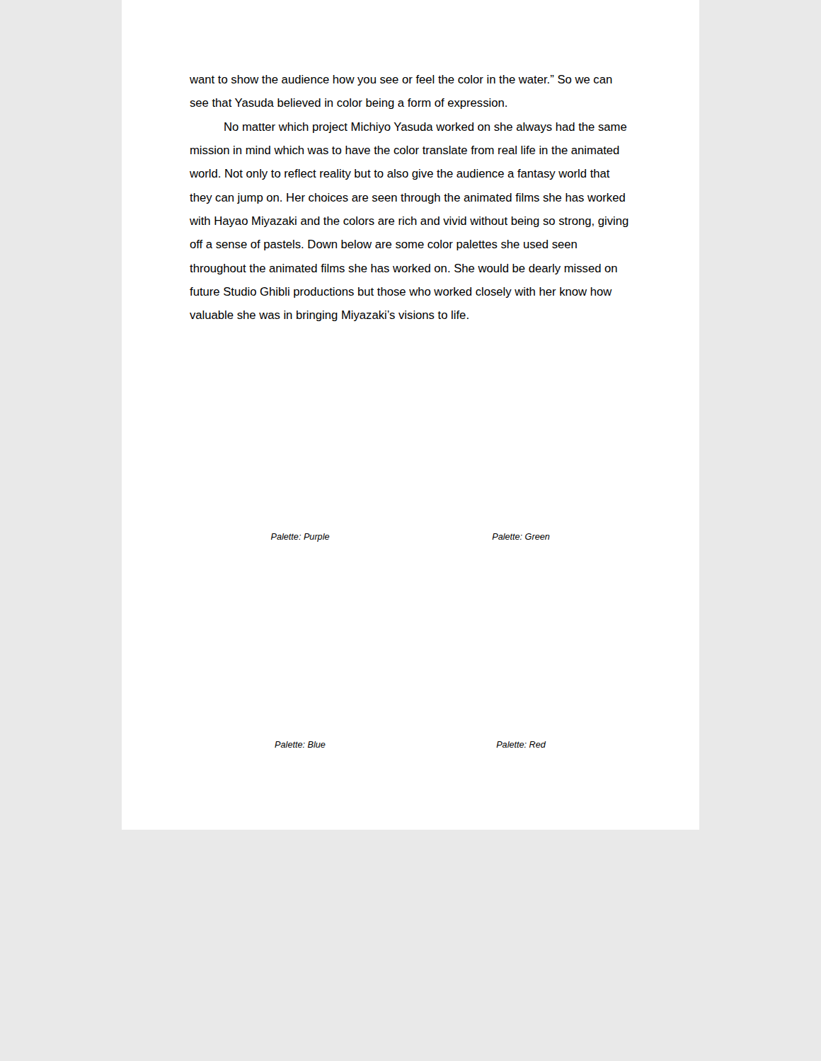want to show the audience how you see or feel the color in the water.” So we can see that Yasuda believed in color being a form of expression.
No matter which project Michiyo Yasuda worked on she always had the same mission in mind which was to have the color translate from real life in the animated world. Not only to reflect reality but to also give the audience a fantasy world that they can jump on. Her choices are seen through the animated films she has worked with Hayao Miyazaki and the colors are rich and vivid without being so strong, giving off a sense of pastels. Down below are some color palettes she used seen throughout the animated films she has worked on. She would be dearly missed on future Studio Ghibli productions but those who worked closely with her know how valuable she was in bringing Miyazaki’s visions to life.
| Palette: Purple | Palette: Green |
| Palette: Blue | Palette: Red |